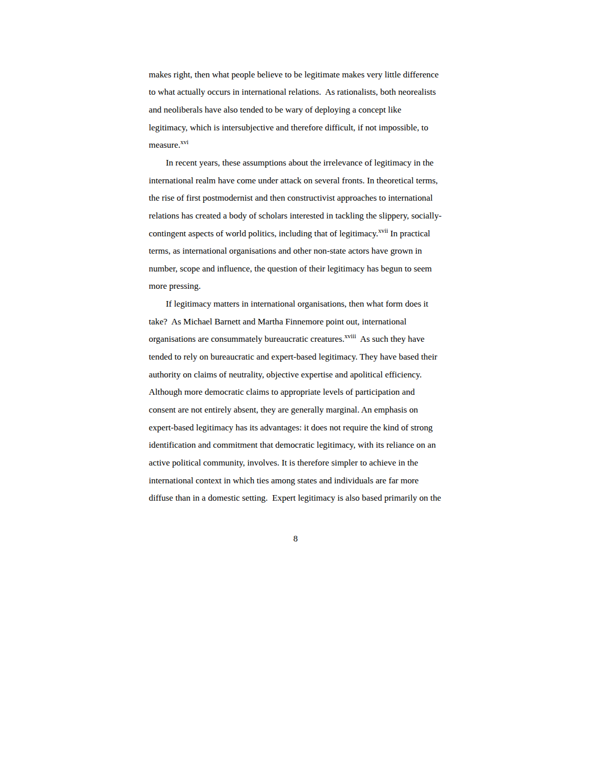makes right, then what people believe to be legitimate makes very little difference to what actually occurs in international relations. As rationalists, both neorealists and neoliberals have also tended to be wary of deploying a concept like legitimacy, which is intersubjective and therefore difficult, if not impossible, to measure.xvi
In recent years, these assumptions about the irrelevance of legitimacy in the international realm have come under attack on several fronts. In theoretical terms, the rise of first postmodernist and then constructivist approaches to international relations has created a body of scholars interested in tackling the slippery, socially-contingent aspects of world politics, including that of legitimacy.xvii In practical terms, as international organisations and other non-state actors have grown in number, scope and influence, the question of their legitimacy has begun to seem more pressing.
If legitimacy matters in international organisations, then what form does it take? As Michael Barnett and Martha Finnemore point out, international organisations are consummately bureaucratic creatures.xviii As such they have tended to rely on bureaucratic and expert-based legitimacy. They have based their authority on claims of neutrality, objective expertise and apolitical efficiency. Although more democratic claims to appropriate levels of participation and consent are not entirely absent, they are generally marginal. An emphasis on expert-based legitimacy has its advantages: it does not require the kind of strong identification and commitment that democratic legitimacy, with its reliance on an active political community, involves. It is therefore simpler to achieve in the international context in which ties among states and individuals are far more diffuse than in a domestic setting. Expert legitimacy is also based primarily on the
8